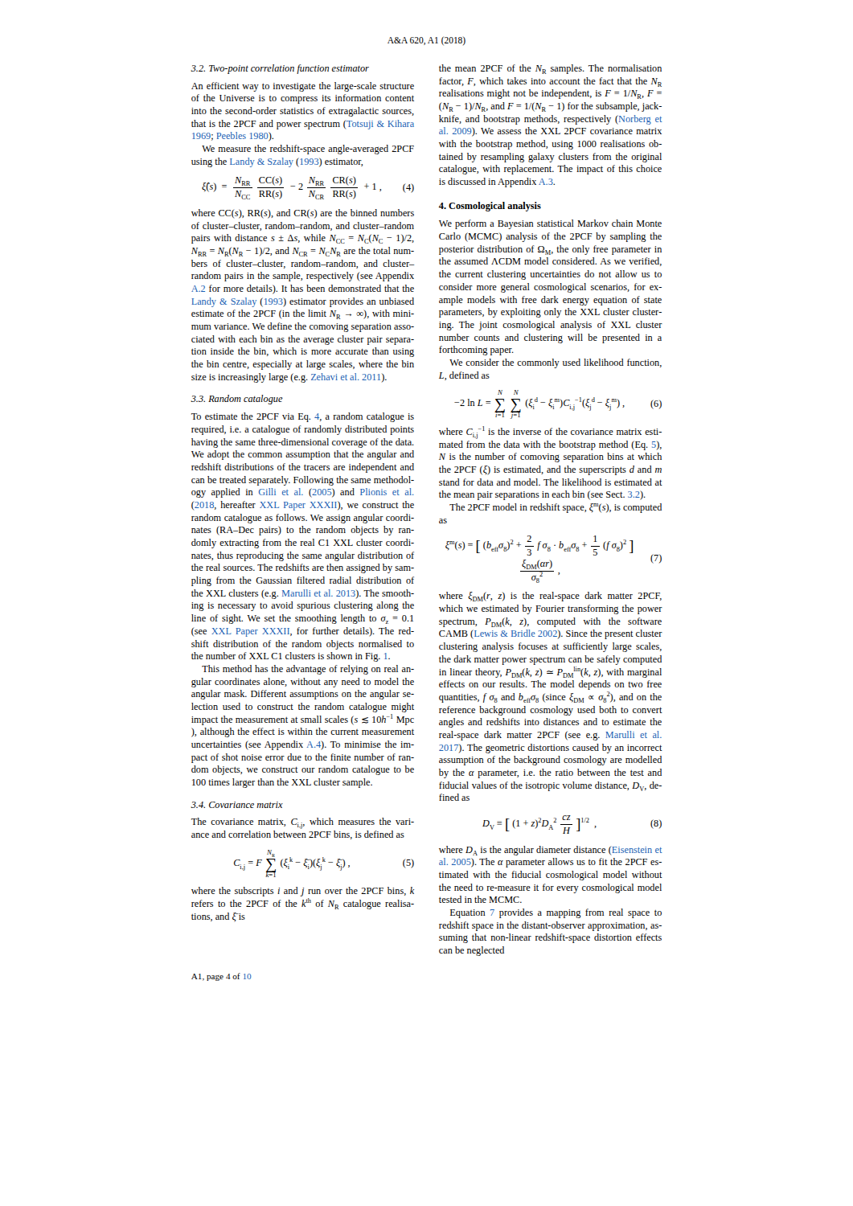A&A 620, A1 (2018)
3.2. Two-point correlation function estimator
An efficient way to investigate the large-scale structure of the Universe is to compress its information content into the second-order statistics of extragalactic sources, that is the 2PCF and power spectrum (Totsuji & Kihara 1969; Peebles 1980).
We measure the redshift-space angle-averaged 2PCF using the Landy & Szalay (1993) estimator,
ξ̂(s) = NRR NCC CC(s) RR(s) − 2 NRR NCR CR(s) RR(s) + 1 ,
(4)
where CC(s), RR(s), and CR(s) are the binned numbers of cluster–cluster, random–random, and cluster–random pairs with distance s ± Δs, while NCC = NC(NC − 1)/2, NRR = NR(NR − 1)/2, and NCR = NCNR are the total numbers of cluster–cluster, random–random, and cluster–random pairs in the sample, respectively (see Appendix A.2 for more details). It has been demonstrated that the Landy & Szalay (1993) estimator provides an unbiased estimate of the 2PCF (in the limit NR → ∞), with minimum variance. We define the comoving separation associated with each bin as the average cluster pair separation inside the bin, which is more accurate than using the bin centre, especially at large scales, where the bin size is increasingly large (e.g. Zehavi et al. 2011).
3.3. Random catalogue
To estimate the 2PCF via Eq. 4, a random catalogue is required, i.e. a catalogue of randomly distributed points having the same three-dimensional coverage of the data. We adopt the common assumption that the angular and redshift distributions of the tracers are independent and can be treated separately. Following the same methodology applied in Gilli et al. (2005) and Plionis et al. (2018, hereafter XXL Paper XXXII), we construct the random catalogue as follows. We assign angular coordinates (RA–Dec pairs) to the random objects by randomly extracting from the real C1 XXL cluster coordinates, thus reproducing the same angular distribution of the real sources. The redshifts are then assigned by sampling from the Gaussian filtered radial distribution of the XXL clusters (e.g. Marulli et al. 2013). The smoothing is necessary to avoid spurious clustering along the line of sight. We set the smoothing length to σz = 0.1 (see XXL Paper XXXII, for further details). The redshift distribution of the random objects normalised to the number of XXL C1 clusters is shown in Fig. 1.
This method has the advantage of relying on real angular coordinates alone, without any need to model the angular mask. Different assumptions on the angular selection used to construct the random catalogue might impact the measurement at small scales (s ≲ 10h−1 Mpc ), although the effect is within the current measurement uncertainties (see Appendix A.4). To minimise the impact of shot noise error due to the finite number of random objects, we construct our random catalogue to be 100 times larger than the XXL cluster sample.
3.4. Covariance matrix
The covariance matrix, Ci,j, which measures the variance and correlation between 2PCF bins, is defined as
Ci,j = F NR∑k=1 (ξik − ξ̄i)(ξjk − ξ̄j) ,
(5)
where the subscripts i and j run over the 2PCF bins, k refers to the 2PCF of the kth of NR catalogue realisations, and ξ̄ is
the mean 2PCF of the NR samples. The normalisation factor, F, which takes into account the fact that the NR realisations might not be independent, is F = 1/NR, F = (NR − 1)/NR, and F = 1/(NR − 1) for the subsample, jackknife, and bootstrap methods, respectively (Norberg et al. 2009). We assess the XXL 2PCF covariance matrix with the bootstrap method, using 1000 realisations obtained by resampling galaxy clusters from the original catalogue, with replacement. The impact of this choice is discussed in Appendix A.3.
4. Cosmological analysis
We perform a Bayesian statistical Markov chain Monte Carlo (MCMC) analysis of the 2PCF by sampling the posterior distribution of ΩM, the only free parameter in the assumed ΛCDM model considered. As we verified, the current clustering uncertainties do not allow us to consider more general cosmological scenarios, for example models with free dark energy equation of state parameters, by exploiting only the XXL cluster clustering. The joint cosmological analysis of XXL cluster number counts and clustering will be presented in a forthcoming paper.
We consider the commonly used likelihood function, L, defined as
−2 ln L = N∑i=1 N∑j=1 (ξid − ξim)Ci,j−1(ξjd − ξjm) ,
(6)
where Ci,j−1 is the inverse of the covariance matrix estimated from the data with the bootstrap method (Eq. 5), N is the number of comoving separation bins at which the 2PCF (ξ) is estimated, and the superscripts d and m stand for data and model. The likelihood is estimated at the mean pair separations in each bin (see Sect. 3.2).
The 2PCF model in redshift space, ξm(s), is computed as
ξm(s) = [ (beffσ8)2 + 23 f σ8 · beffσ8 + 15 (f σ8)2 ] ξDM(αr) σ82 ,
(7)
where ξDM(r, z) is the real-space dark matter 2PCF, which we estimated by Fourier transforming the power spectrum, PDM(k, z), computed with the software CAMB (Lewis & Bridle 2002). Since the present cluster clustering analysis focuses at sufficiently large scales, the dark matter power spectrum can be safely computed in linear theory, PDM(k, z) ≃ PDMlin(k, z), with marginal effects on our results. The model depends on two free quantities, f σ8 and beffσ8 (since ξDM ∝ σ82), and on the reference background cosmology used both to convert angles and redshifts into distances and to estimate the real-space dark matter 2PCF (see e.g. Marulli et al. 2017). The geometric distortions caused by an incorrect assumption of the background cosmology are modelled by the α parameter, i.e. the ratio between the test and fiducial values of the isotropic volume distance, DV, defined as
DV ≡ [ (1 + z)2DA2 cz H ]1/2 ,
(8)
where DA is the angular diameter distance (Eisenstein et al. 2005). The α parameter allows us to fit the 2PCF estimated with the fiducial cosmological model without the need to re-measure it for every cosmological model tested in the MCMC.
Equation 7 provides a mapping from real space to redshift space in the distant-observer approximation, assuming that non-linear redshift-space distortion effects can be neglected
A1, page 4 of 10